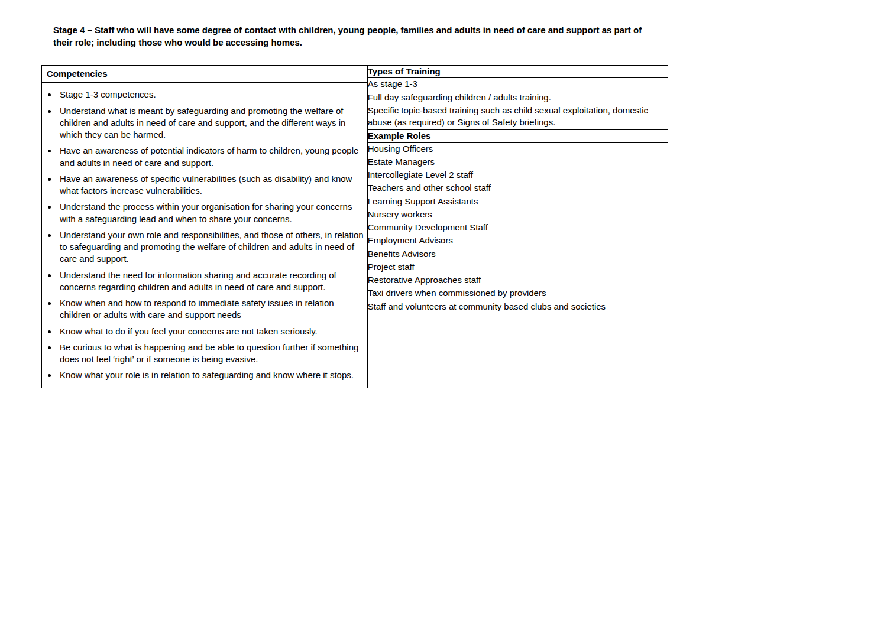Stage 4 – Staff who will have some degree of contact with children, young people, families and adults in need of care and support as part of their role; including those who would be accessing homes.
| Competencies Stage 1-3 competences. Understand what is meant by safeguarding and promoting the welfare of children and adults in need of care and support, and the different ways in which they can be harmed. Have an awareness of potential indicators of harm to children, young people and adults in need of care and support. Have an awareness of specific vulnerabilities (such as disability) and know what factors increase vulnerabilities. Understand the process within your organisation for sharing your concerns with a safeguarding lead and when to share your concerns. Understand your own role and responsibilities, and those of others, in relation to safeguarding and promoting the welfare of children and adults in need of care and support. Understand the need for information sharing and accurate recording of concerns regarding children and adults in need of care and support. Know when and how to respond to immediate safety issues in relation children or adults with care and support needs Know what to do if you feel your concerns are not taken seriously. Be curious to what is happening and be able to question further if something does not feel ‘right’ or if someone is being evasive. Know what your role is in relation to safeguarding and know where it stops. | / Types of Training / / As stage 1-3 Full day safeguarding children / adults training. Specific topic-based training such as child sexual exploitation, domestic abuse (as required) or Signs of Safety briefings. / / Example Roles / / Housing Officers Estate Managers Intercollegiate Level 2 staff Teachers and other school staff Learning Support Assistants Nursery workers Community Development Staff Employment Advisors Benefits Advisors Project staff Restorative Approaches staff Taxi drivers when commissioned by providers Staff and volunteers at community based clubs and societies / |